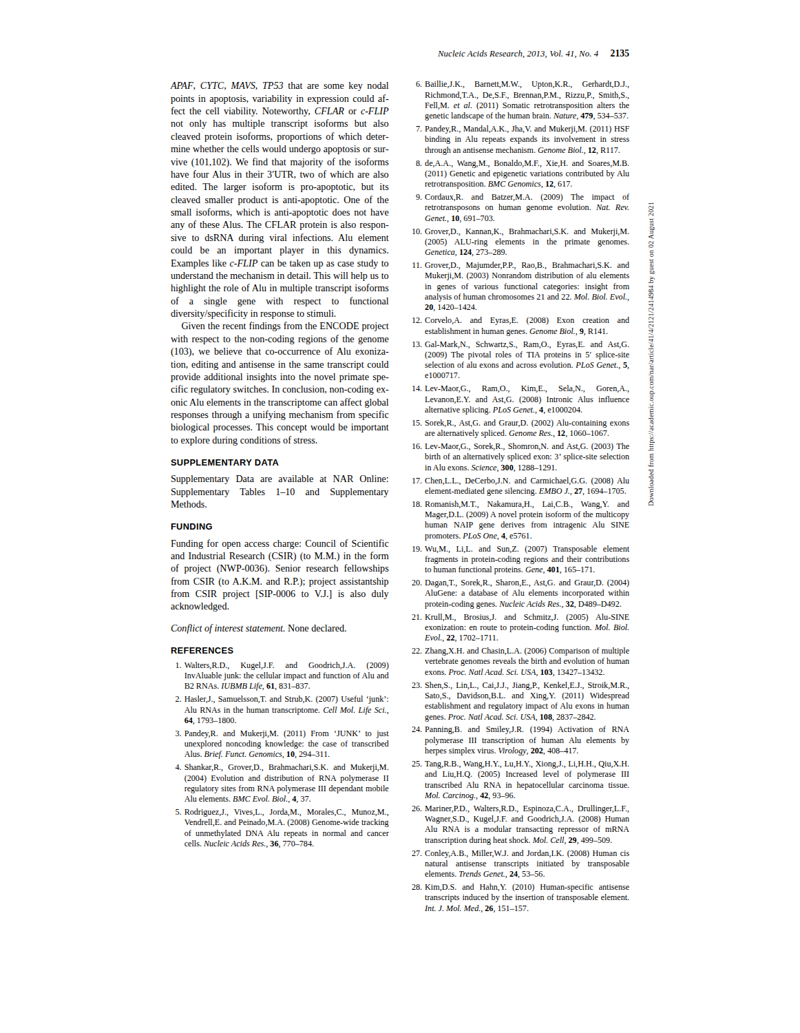Nucleic Acids Research, 2013, Vol. 41, No. 42135
APAF, CYTC, MAVS, TP53 that are some key nodal points in apoptosis, variability in expression could affect the cell viability. Noteworthy, CFLAR or c-FLIP not only has multiple transcript isoforms but also cleaved protein isoforms, proportions of which determine whether the cells would undergo apoptosis or survive (101,102). We find that majority of the isoforms have four Alus in their 3′UTR, two of which are also edited. The larger isoform is pro-apoptotic, but its cleaved smaller product is anti-apoptotic. One of the small isoforms, which is anti-apoptotic does not have any of these Alus. The CFLAR protein is also responsive to dsRNA during viral infections. Alu element could be an important player in this dynamics. Examples like c-FLIP can be taken up as case study to understand the mechanism in detail. This will help us to highlight the role of Alu in multiple transcript isoforms of a single gene with respect to functional diversity/specificity in response to stimuli.
Given the recent findings from the ENCODE project with respect to the non-coding regions of the genome (103), we believe that co-occurrence of Alu exonization, editing and antisense in the same transcript could provide additional insights into the novel primate specific regulatory switches. In conclusion, non-coding exonic Alu elements in the transcriptome can affect global responses through a unifying mechanism from specific biological processes. This concept would be important to explore during conditions of stress.
Supplementary Data
Supplementary Data are available at NAR Online: Supplementary Tables 1–10 and Supplementary Methods.
Funding
Funding for open access charge: Council of Scientific and Industrial Research (CSIR) (to M.M.) in the form of project (NWP-0036). Senior research fellowships from CSIR (to A.K.M. and R.P.); project assistantship from CSIR project [SIP-0006 to V.J.] is also duly acknowledged.
Conflict of interest statement. None declared.
References
Walters,R.D., Kugel,J.F. and Goodrich,J.A. (2009) InvAluable junk: the cellular impact and function of Alu and B2 RNAs. IUBMB Life, 61, 831–837.
Hasler,J., Samuelsson,T. and Strub,K. (2007) Useful ‘junk’: Alu RNAs in the human transcriptome. Cell Mol. Life Sci., 64, 1793–1800.
Pandey,R. and Mukerji,M. (2011) From ‘JUNK’ to just unexplored noncoding knowledge: the case of transcribed Alus. Brief. Funct. Genomics, 10, 294–311.
Shankar,R., Grover,D., Brahmachari,S.K. and Mukerji,M. (2004) Evolution and distribution of RNA polymerase II regulatory sites from RNA polymerase III dependant mobile Alu elements. BMC Evol. Biol., 4, 37.
Rodriguez,J., Vives,L., Jorda,M., Morales,C., Munoz,M., Vendrell,E. and Peinado,M.A. (2008) Genome-wide tracking of unmethylated DNA Alu repeats in normal and cancer cells. Nucleic Acids Res., 36, 770–784.
Baillie,J.K., Barnett,M.W., Upton,K.R., Gerhardt,D.J., Richmond,T.A., De,S.F., Brennan,P.M., Rizzu,P., Smith,S., Fell,M. et al. (2011) Somatic retrotransposition alters the genetic landscape of the human brain. Nature, 479, 534–537.
Pandey,R., Mandal,A.K., Jha,V. and Mukerji,M. (2011) HSF binding in Alu repeats expands its involvement in stress through an antisense mechanism. Genome Biol., 12, R117.
de,A.A., Wang,M., Bonaldo,M.F., Xie,H. and Soares,M.B. (2011) Genetic and epigenetic variations contributed by Alu retrotransposition. BMC Genomics, 12, 617.
Cordaux,R. and Batzer,M.A. (2009) The impact of retrotransposons on human genome evolution. Nat. Rev. Genet., 10, 691–703.
Grover,D., Kannan,K., Brahmachari,S.K. and Mukerji,M. (2005) ALU-ring elements in the primate genomes. Genetica, 124, 273–289.
Grover,D., Majumder,P.P., Rao,B., Brahmachari,S.K. and Mukerji,M. (2003) Nonrandom distribution of alu elements in genes of various functional categories: insight from analysis of human chromosomes 21 and 22. Mol. Biol. Evol., 20, 1420–1424.
Corvelo,A. and Eyras,E. (2008) Exon creation and establishment in human genes. Genome Biol., 9, R141.
Gal-Mark,N., Schwartz,S., Ram,O., Eyras,E. and Ast,G. (2009) The pivotal roles of TIA proteins in 5′ splice-site selection of alu exons and across evolution. PLoS Genet., 5, e1000717.
Lev-Maor,G., Ram,O., Kim,E., Sela,N., Goren,A., Levanon,E.Y. and Ast,G. (2008) Intronic Alus influence alternative splicing. PLoS Genet., 4, e1000204.
Sorek,R., Ast,G. and Graur,D. (2002) Alu-containing exons are alternatively spliced. Genome Res., 12, 1060–1067.
Lev-Maor,G., Sorek,R., Shomron,N. and Ast,G. (2003) The birth of an alternatively spliced exon: 3’ splice-site selection in Alu exons. Science, 300, 1288–1291.
Chen,L.L., DeCerbo,J.N. and Carmichael,G.G. (2008) Alu element-mediated gene silencing. EMBO J., 27, 1694–1705.
Romanish,M.T., Nakamura,H., Lai,C.B., Wang,Y. and Mager,D.L. (2009) A novel protein isoform of the multicopy human NAIP gene derives from intragenic Alu SINE promoters. PLoS One, 4, e5761.
Wu,M., Li,L. and Sun,Z. (2007) Transposable element fragments in protein-coding regions and their contributions to human functional proteins. Gene, 401, 165–171.
Dagan,T., Sorek,R., Sharon,E., Ast,G. and Graur,D. (2004) AluGene: a database of Alu elements incorporated within protein-coding genes. Nucleic Acids Res., 32, D489–D492.
Krull,M., Brosius,J. and Schmitz,J. (2005) Alu-SINE exonization: en route to protein-coding function. Mol. Biol. Evol., 22, 1702–1711.
Zhang,X.H. and Chasin,L.A. (2006) Comparison of multiple vertebrate genomes reveals the birth and evolution of human exons. Proc. Natl Acad. Sci. USA, 103, 13427–13432.
Shen,S., Lin,L., Cai,J.J., Jiang,P., Kenkel,E.J., Stroik,M.R., Sato,S., Davidson,B.L. and Xing,Y. (2011) Widespread establishment and regulatory impact of Alu exons in human genes. Proc. Natl Acad. Sci. USA, 108, 2837–2842.
Panning,B. and Smiley,J.R. (1994) Activation of RNA polymerase III transcription of human Alu elements by herpes simplex virus. Virology, 202, 408–417.
Tang,R.B., Wang,H.Y., Lu,H.Y., Xiong,J., Li,H.H., Qiu,X.H. and Liu,H.Q. (2005) Increased level of polymerase III transcribed Alu RNA in hepatocellular carcinoma tissue. Mol. Carcinog., 42, 93–96.
Mariner,P.D., Walters,R.D., Espinoza,C.A., Drullinger,L.F., Wagner,S.D., Kugel,J.F. and Goodrich,J.A. (2008) Human Alu RNA is a modular transacting repressor of mRNA transcription during heat shock. Mol. Cell, 29, 499–509.
Conley,A.B., Miller,W.J. and Jordan,I.K. (2008) Human cis natural antisense transcripts initiated by transposable elements. Trends Genet., 24, 53–56.
Kim,D.S. and Hahn,Y. (2010) Human-specific antisense transcripts induced by the insertion of transposable element. Int. J. Mol. Med., 26, 151–157.
Downloaded from https://academic.oup.com/nar/article/41/4/2121/2414984 by guest on 02 August 2021